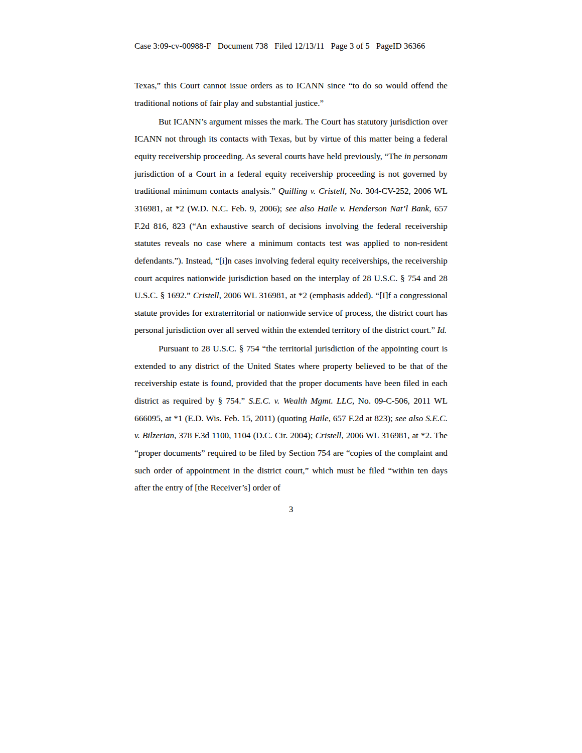Case 3:09-cv-00988-F Document 738 Filed 12/13/11 Page 3 of 5 PageID 36366
Texas,” this Court cannot issue orders as to ICANN since “to do so would offend the traditional notions of fair play and substantial justice.”
But ICANN’s argument misses the mark. The Court has statutory jurisdiction over ICANN not through its contacts with Texas, but by virtue of this matter being a federal equity receivership proceeding. As several courts have held previously, “The in personam jurisdiction of a Court in a federal equity receivership proceeding is not governed by traditional minimum contacts analysis.” Quilling v. Cristell, No. 304-CV-252, 2006 WL 316981, at *2 (W.D. N.C. Feb. 9, 2006); see also Haile v. Henderson Nat’l Bank, 657 F.2d 816, 823 (“An exhaustive search of decisions involving the federal receivership statutes reveals no case where a minimum contacts test was applied to non-resident defendants.”). Instead, “[i]n cases involving federal equity receiverships, the receivership court acquires nationwide jurisdiction based on the interplay of 28 U.S.C. § 754 and 28 U.S.C. § 1692.” Cristell, 2006 WL 316981, at *2 (emphasis added). “[I]f a congressional statute provides for extraterritorial or nationwide service of process, the district court has personal jurisdiction over all served within the extended territory of the district court.” Id.
Pursuant to 28 U.S.C. § 754 “the territorial jurisdiction of the appointing court is extended to any district of the United States where property believed to be that of the receivership estate is found, provided that the proper documents have been filed in each district as required by § 754.” S.E.C. v. Wealth Mgmt. LLC, No. 09-C-506, 2011 WL 666095, at *1 (E.D. Wis. Feb. 15, 2011) (quoting Haile, 657 F.2d at 823); see also S.E.C. v. Bilzerian, 378 F.3d 1100, 1104 (D.C. Cir. 2004); Cristell, 2006 WL 316981, at *2. The “proper documents” required to be filed by Section 754 are “copies of the complaint and such order of appointment in the district court,” which must be filed “within ten days after the entry of [the Receiver’s] order of
3